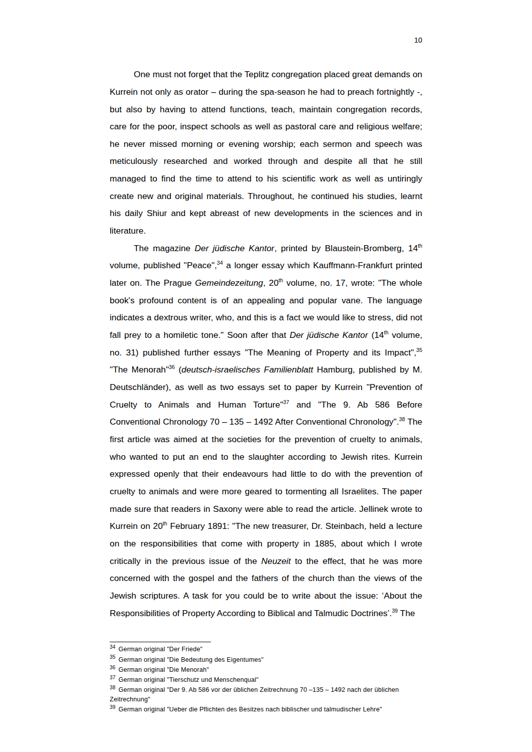10
One must not forget that the Teplitz congregation placed great demands on Kurrein not only as orator – during the spa-season he had to preach fortnightly -, but also by having to attend functions, teach, maintain congregation records, care for the poor, inspect schools as well as pastoral care and religious welfare; he never missed morning or evening worship; each sermon and speech was meticulously researched and worked through and despite all that he still managed to find the time to attend to his scientific work as well as untiringly create new and original materials. Throughout, he continued his studies, learnt his daily Shiur and kept abreast of new developments in the sciences and in literature.
The magazine Der jüdische Kantor, printed by Blaustein-Bromberg, 14th volume, published "Peace",34 a longer essay which Kauffmann-Frankfurt printed later on. The Prague Gemeindezeitung, 20th volume, no. 17, wrote: "The whole book's profound content is of an appealing and popular vane. The language indicates a dextrous writer, who, and this is a fact we would like to stress, did not fall prey to a homiletic tone." Soon after that Der jüdische Kantor (14th volume, no. 31) published further essays "The Meaning of Property and its Impact",35 "The Menorah"36 (deutsch-israelisches Familienblatt Hamburg, published by M. Deutschländer), as well as two essays set to paper by Kurrein "Prevention of Cruelty to Animals and Human Torture"37 and "The 9. Ab 586 Before Conventional Chronology 70 – 135 – 1492 After Conventional Chronology".38 The first article was aimed at the societies for the prevention of cruelty to animals, who wanted to put an end to the slaughter according to Jewish rites. Kurrein expressed openly that their endeavours had little to do with the prevention of cruelty to animals and were more geared to tormenting all Israelites. The paper made sure that readers in Saxony were able to read the article. Jellinek wrote to Kurrein on 20th February 1891: "The new treasurer, Dr. Steinbach, held a lecture on the responsibilities that come with property in 1885, about which I wrote critically in the previous issue of the Neuzeit to the effect, that he was more concerned with the gospel and the fathers of the church than the views of the Jewish scriptures. A task for you could be to write about the issue: ‘About the Responsibilities of Property According to Biblical and Talmudic Doctrines’.39 The
34 German original "Der Friede"
35 German original "Die Bedeutung des Eigentumes"
36 German original "Die Menorah"
37 German original "Tierschutz und Menschenqual"
38 German original "Der 9. Ab 586 vor der üblichen Zeitrechnung 70 –135 – 1492 nach der üblichen Zeitrechnung"
39 German original "Ueber die Pflichten des Besitzes nach biblischer und talmudischer Lehre"